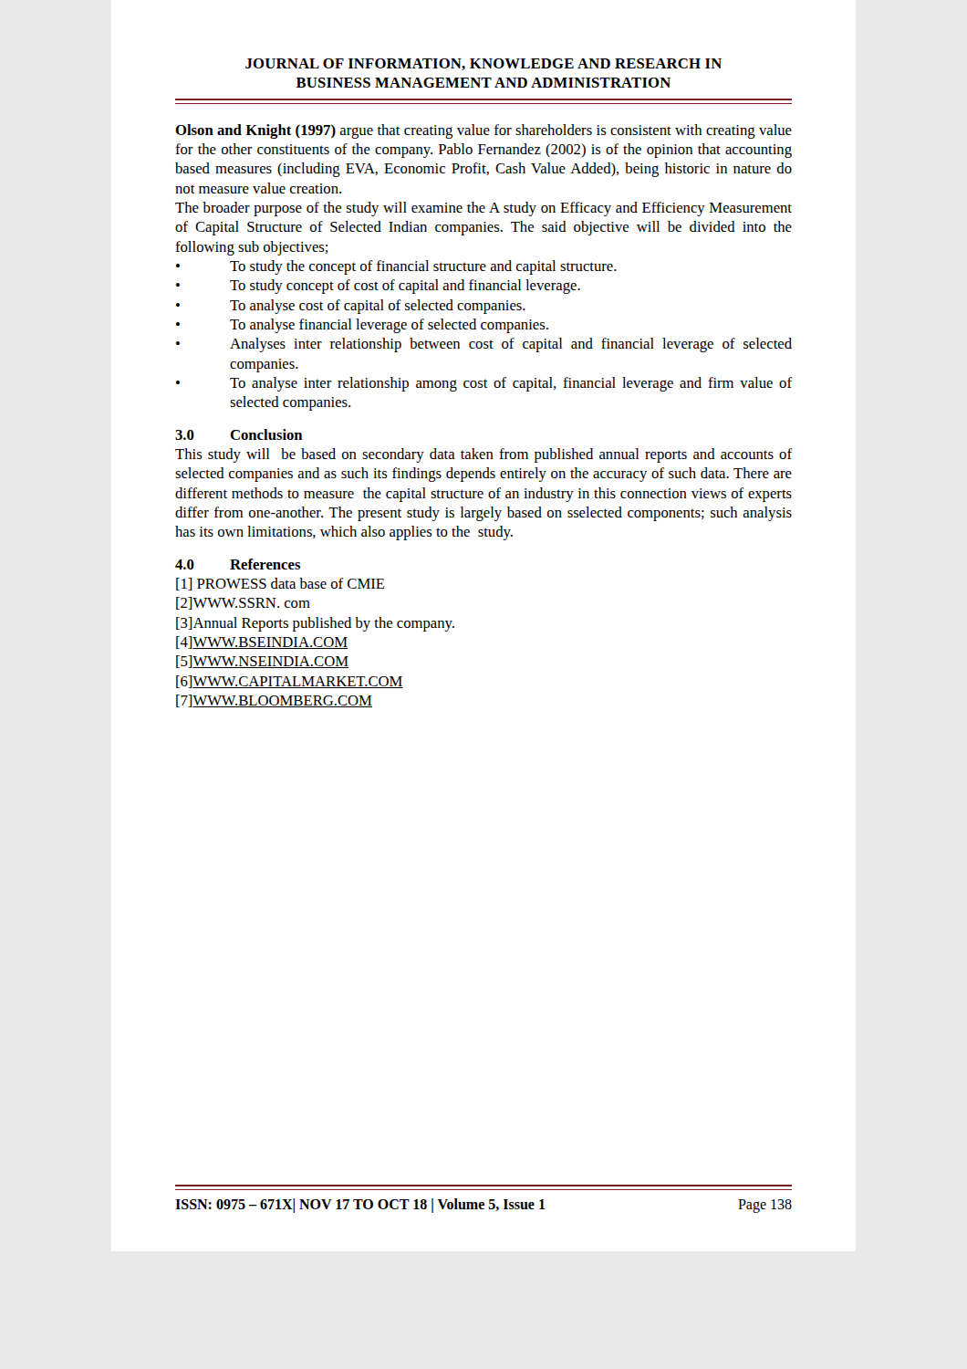JOURNAL OF INFORMATION, KNOWLEDGE AND RESEARCH IN BUSINESS MANAGEMENT AND ADMINISTRATION
Olson and Knight (1997) argue that creating value for shareholders is consistent with creating value for the other constituents of the company. Pablo Fernandez (2002) is of the opinion that accounting based measures (including EVA, Economic Profit, Cash Value Added), being historic in nature do not measure value creation.
The broader purpose of the study will examine the A study on Efficacy and Efficiency Measurement of Capital Structure of Selected Indian companies. The said objective will be divided into the following sub objectives;
•To study the concept of financial structure and capital structure.
•To study concept of cost of capital and financial leverage.
•To analyse cost of capital of selected companies.
•To analyse financial leverage of selected companies.
•Analyses inter relationship between cost of capital and financial leverage of selected companies.
•To analyse inter relationship among cost of capital, financial leverage and firm value of selected companies.
3.0 Conclusion
This study will be based on secondary data taken from published annual reports and accounts of selected companies and as such its findings depends entirely on the accuracy of such data. There are different methods to measure the capital structure of an industry in this connection views of experts differ from one-another. The present study is largely based on sselected components; such analysis has its own limitations, which also applies to the study.
4.0 References
[1] PROWESS data base of CMIE
[2]WWW.SSRN. com
[3]Annual Reports published by the company.
[4]WWW.BSEINDIA.COM
[5]WWW.NSEINDIA.COM
[6]WWW.CAPITALMARKET.COM
[7]WWW.BLOOMBERG.COM
ISSN: 0975 – 671X| NOV 17 TO OCT 18 | Volume 5, Issue 1 Page 138